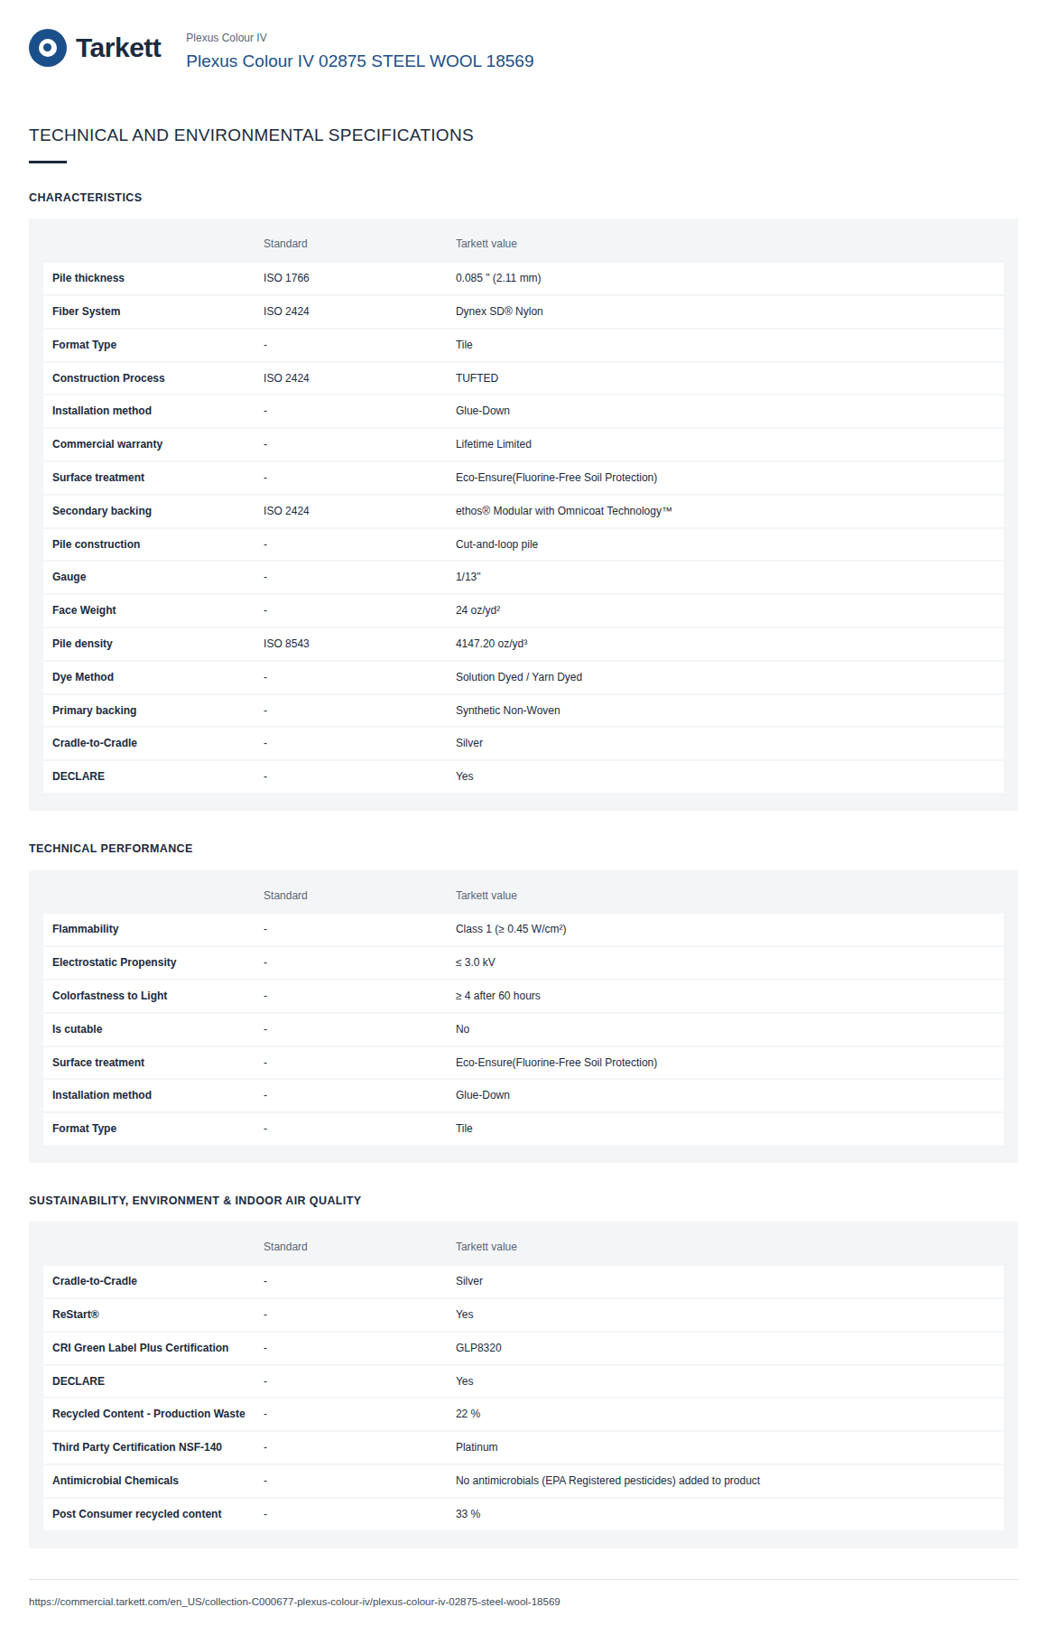Tarkett
Plexus Colour IV
Plexus Colour IV 02875 STEEL WOOL 18569
TECHNICAL AND ENVIRONMENTAL SPECIFICATIONS
CHARACTERISTICS
| | Standard | Tarkett value |
| --- | --- | --- |
| Pile thickness | ISO 1766 | 0.085 " (2.11 mm) |
| Fiber System | ISO 2424 | Dynex SD® Nylon |
| Format Type | - | Tile |
| Construction Process | ISO 2424 | TUFTED |
| Installation method | - | Glue-Down |
| Commercial warranty | - | Lifetime Limited |
| Surface treatment | - | Eco-Ensure(Fluorine-Free Soil Protection) |
| Secondary backing | ISO 2424 | ethos® Modular with Omnicoat Technology™ |
| Pile construction | - | Cut-and-loop pile |
| Gauge | - | 1/13" |
| Face Weight | - | 24 oz/yd² |
| Pile density | ISO 8543 | 4147.20 oz/yd³ |
| Dye Method | - | Solution Dyed / Yarn Dyed |
| Primary backing | - | Synthetic Non-Woven |
| Cradle-to-Cradle | - | Silver |
| DECLARE | - | Yes |
TECHNICAL PERFORMANCE
| | Standard | Tarkett value |
| --- | --- | --- |
| Flammability | - | Class 1 (≥ 0.45 W/cm²) |
| Electrostatic Propensity | - | ≤ 3.0 kV |
| Colorfastness to Light | - | ≥ 4 after 60 hours |
| Is cutable | - | No |
| Surface treatment | - | Eco-Ensure(Fluorine-Free Soil Protection) |
| Installation method | - | Glue-Down |
| Format Type | - | Tile |
SUSTAINABILITY, ENVIRONMENT & INDOOR AIR QUALITY
| | Standard | Tarkett value |
| --- | --- | --- |
| Cradle-to-Cradle | - | Silver |
| ReStart® | - | Yes |
| CRI Green Label Plus Certification | - | GLP8320 |
| DECLARE | - | Yes |
| Recycled Content - Production Waste | - | 22 % |
| Third Party Certification NSF-140 | - | Platinum |
| Antimicrobial Chemicals | - | No antimicrobials (EPA Registered pesticides) added to product |
| Post Consumer recycled content | - | 33 % |
https://commercial.tarkett.com/en_US/collection-C000677-plexus-colour-iv/plexus-colour-iv-02875-steel-wool-18569